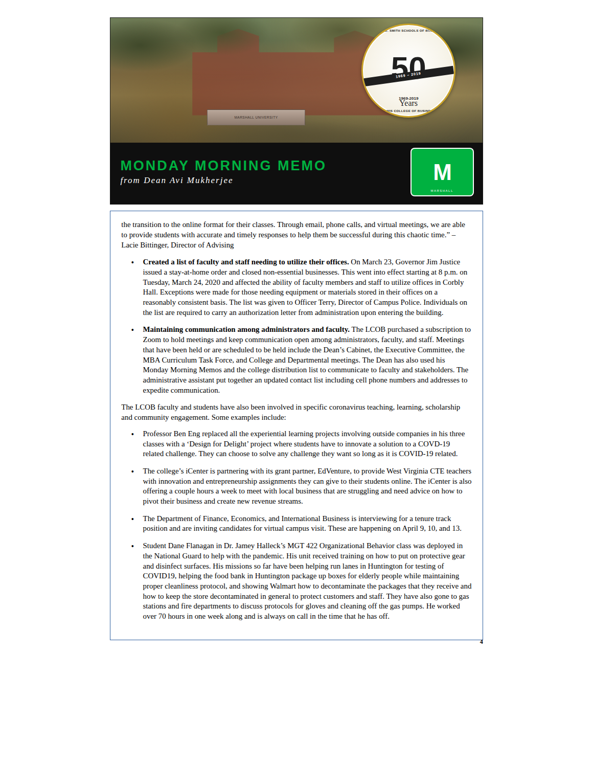Marshall University
Brad D. Smith Schools of Business Lewis College of Business
50
1969 – 2019
1969-2019
Years
MONDAY MORNING MEMO
from Dean Avi Mukherjee
M
Marshall
the transition to the online format for their classes. Through email, phone calls, and virtual meetings, we are able to provide students with accurate and timely responses to help them be successful during this chaotic time.” – Lacie Bittinger, Director of Advising
Created a list of faculty and staff needing to utilize their offices. On March 23, Governor Jim Justice issued a stay-at-home order and closed non-essential businesses. This went into effect starting at 8 p.m. on Tuesday, March 24, 2020 and affected the ability of faculty members and staff to utilize offices in Corbly Hall. Exceptions were made for those needing equipment or materials stored in their offices on a reasonably consistent basis. The list was given to Officer Terry, Director of Campus Police. Individuals on the list are required to carry an authorization letter from administration upon entering the building.
Maintaining communication among administrators and faculty. The LCOB purchased a subscription to Zoom to hold meetings and keep communication open among administrators, faculty, and staff. Meetings that have been held or are scheduled to be held include the Dean’s Cabinet, the Executive Committee, the MBA Curriculum Task Force, and College and Departmental meetings. The Dean has also used his Monday Morning Memos and the college distribution list to communicate to faculty and stakeholders. The administrative assistant put together an updated contact list including cell phone numbers and addresses to expedite communication.
The LCOB faculty and students have also been involved in specific coronavirus teaching, learning, scholarship and community engagement. Some examples include:
Professor Ben Eng replaced all the experiential learning projects involving outside companies in his three classes with a ‘Design for Delight’ project where students have to innovate a solution to a COVD-19 related challenge. They can choose to solve any challenge they want so long as it is COVID-19 related.
The college’s iCenter is partnering with its grant partner, EdVenture, to provide West Virginia CTE teachers with innovation and entrepreneurship assignments they can give to their students online. The iCenter is also offering a couple hours a week to meet with local business that are struggling and need advice on how to pivot their business and create new revenue streams.
The Department of Finance, Economics, and International Business is interviewing for a tenure track position and are inviting candidates for virtual campus visit. These are happening on April 9, 10, and 13.
Student Dane Flanagan in Dr. Jamey Halleck’s MGT 422 Organizational Behavior class was deployed in the National Guard to help with the pandemic. His unit received training on how to put on protective gear and disinfect surfaces. His missions so far have been helping run lanes in Huntington for testing of COVID19, helping the food bank in Huntington package up boxes for elderly people while maintaining proper cleanliness protocol, and showing Walmart how to decontaminate the packages that they receive and how to keep the store decontaminated in general to protect customers and staff. They have also gone to gas stations and fire departments to discuss protocols for gloves and cleaning off the gas pumps. He worked over 70 hours in one week along and is always on call in the time that he has off.
4